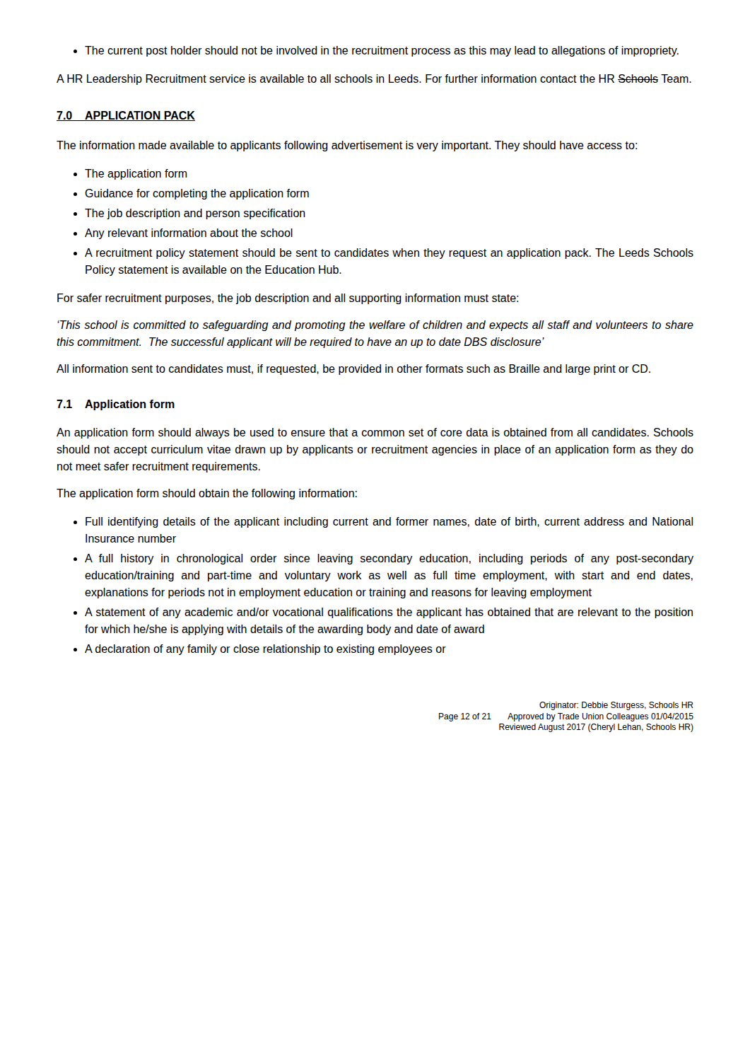The current post holder should not be involved in the recruitment process as this may lead to allegations of impropriety.
A HR Leadership Recruitment service is available to all schools in Leeds. For further information contact the HR Schools Team.
7.0 APPLICATION PACK
The information made available to applicants following advertisement is very important. They should have access to:
The application form
Guidance for completing the application form
The job description and person specification
Any relevant information about the school
A recruitment policy statement should be sent to candidates when they request an application pack. The Leeds Schools Policy statement is available on the Education Hub.
For safer recruitment purposes, the job description and all supporting information must state:
‘This school is committed to safeguarding and promoting the welfare of children and expects all staff and volunteers to share this commitment. The successful applicant will be required to have an up to date DBS disclosure’
All information sent to candidates must, if requested, be provided in other formats such as Braille and large print or CD.
7.1 Application form
An application form should always be used to ensure that a common set of core data is obtained from all candidates. Schools should not accept curriculum vitae drawn up by applicants or recruitment agencies in place of an application form as they do not meet safer recruitment requirements.
The application form should obtain the following information:
Full identifying details of the applicant including current and former names, date of birth, current address and National Insurance number
A full history in chronological order since leaving secondary education, including periods of any post-secondary education/training and part-time and voluntary work as well as full time employment, with start and end dates, explanations for periods not in employment education or training and reasons for leaving employment
A statement of any academic and/or vocational qualifications the applicant has obtained that are relevant to the position for which he/she is applying with details of the awarding body and date of award
A declaration of any family or close relationship to existing employees or
Originator: Debbie Sturgess, Schools HR Page 12 of 21 Approved by Trade Union Colleagues 01/04/2015 Reviewed August 2017 (Cheryl Lehan, Schools HR)